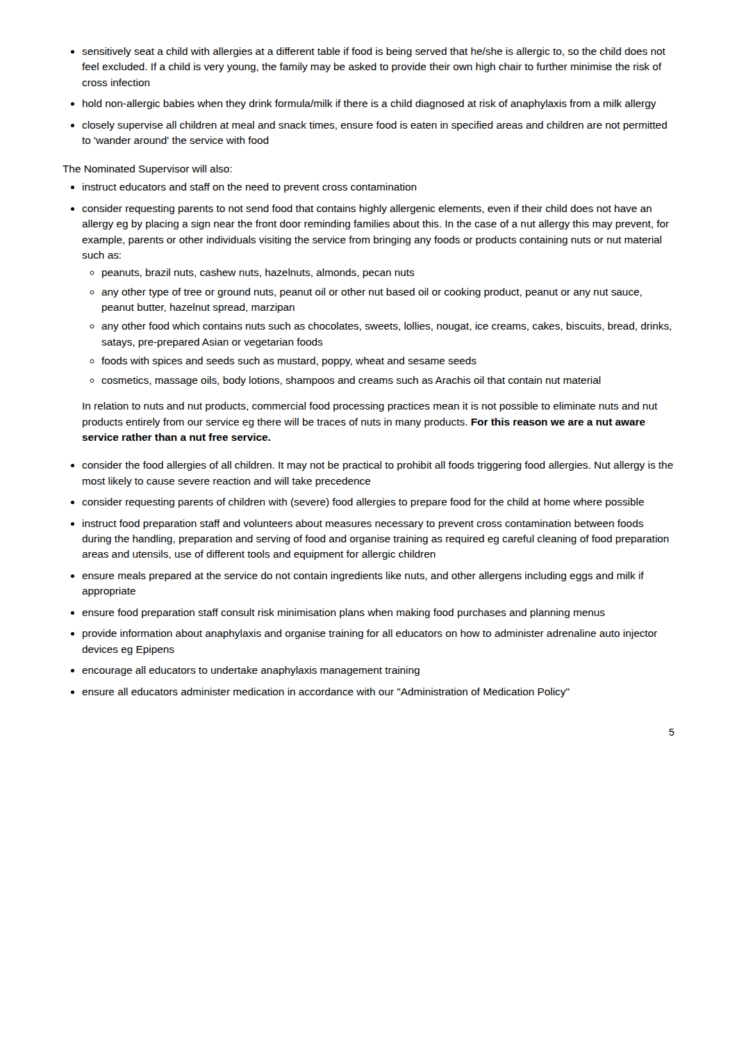sensitively seat a child with allergies at a different table if food is being served that he/she is allergic to, so the child does not feel excluded. If a child is very young, the family may be asked to provide their own high chair to further minimise the risk of cross infection
hold non-allergic babies when they drink formula/milk if there is a child diagnosed at risk of anaphylaxis from a milk allergy
closely supervise all children at meal and snack times, ensure food is eaten in specified areas and children are not permitted to 'wander around' the service with food
The Nominated Supervisor will also:
instruct educators and staff on the need to prevent cross contamination
consider requesting parents to not send food that contains highly allergenic elements, even if their child does not have an allergy eg by placing a sign near the front door reminding families about this. In the case of a nut allergy this may prevent, for example, parents or other individuals visiting the service from bringing any foods or products containing nuts or nut material such as:
peanuts, brazil nuts, cashew nuts, hazelnuts, almonds, pecan nuts
any other type of tree or ground nuts, peanut oil or other nut based oil or cooking product, peanut or any nut sauce, peanut butter, hazelnut spread, marzipan
any other food which contains nuts such as chocolates, sweets, lollies, nougat, ice creams, cakes, biscuits, bread, drinks, satays, pre-prepared Asian or vegetarian foods
foods with spices and seeds such as mustard, poppy, wheat and sesame seeds
cosmetics, massage oils, body lotions, shampoos and creams such as Arachis oil that contain nut material
In relation to nuts and nut products, commercial food processing practices mean it is not possible to eliminate nuts and nut products entirely from our service eg there will be traces of nuts in many products. For this reason we are a nut aware service rather than a nut free service.
consider the food allergies of all children. It may not be practical to prohibit all foods triggering food allergies. Nut allergy is the most likely to cause severe reaction and will take precedence
consider requesting parents of children with (severe) food allergies to prepare food for the child at home where possible
instruct food preparation staff and volunteers about measures necessary to prevent cross contamination between foods during the handling, preparation and serving of food and organise training as required eg careful cleaning of food preparation areas and utensils, use of different tools and equipment for allergic children
ensure meals prepared at the service do not contain ingredients like nuts, and other allergens including eggs and milk if appropriate
ensure food preparation staff consult risk minimisation plans when making food purchases and planning menus
provide information about anaphylaxis and organise training for all educators on how to administer adrenaline auto injector devices eg Epipens
encourage all educators to undertake anaphylaxis management training
ensure all educators administer medication in accordance with our "Administration of Medication Policy"
5